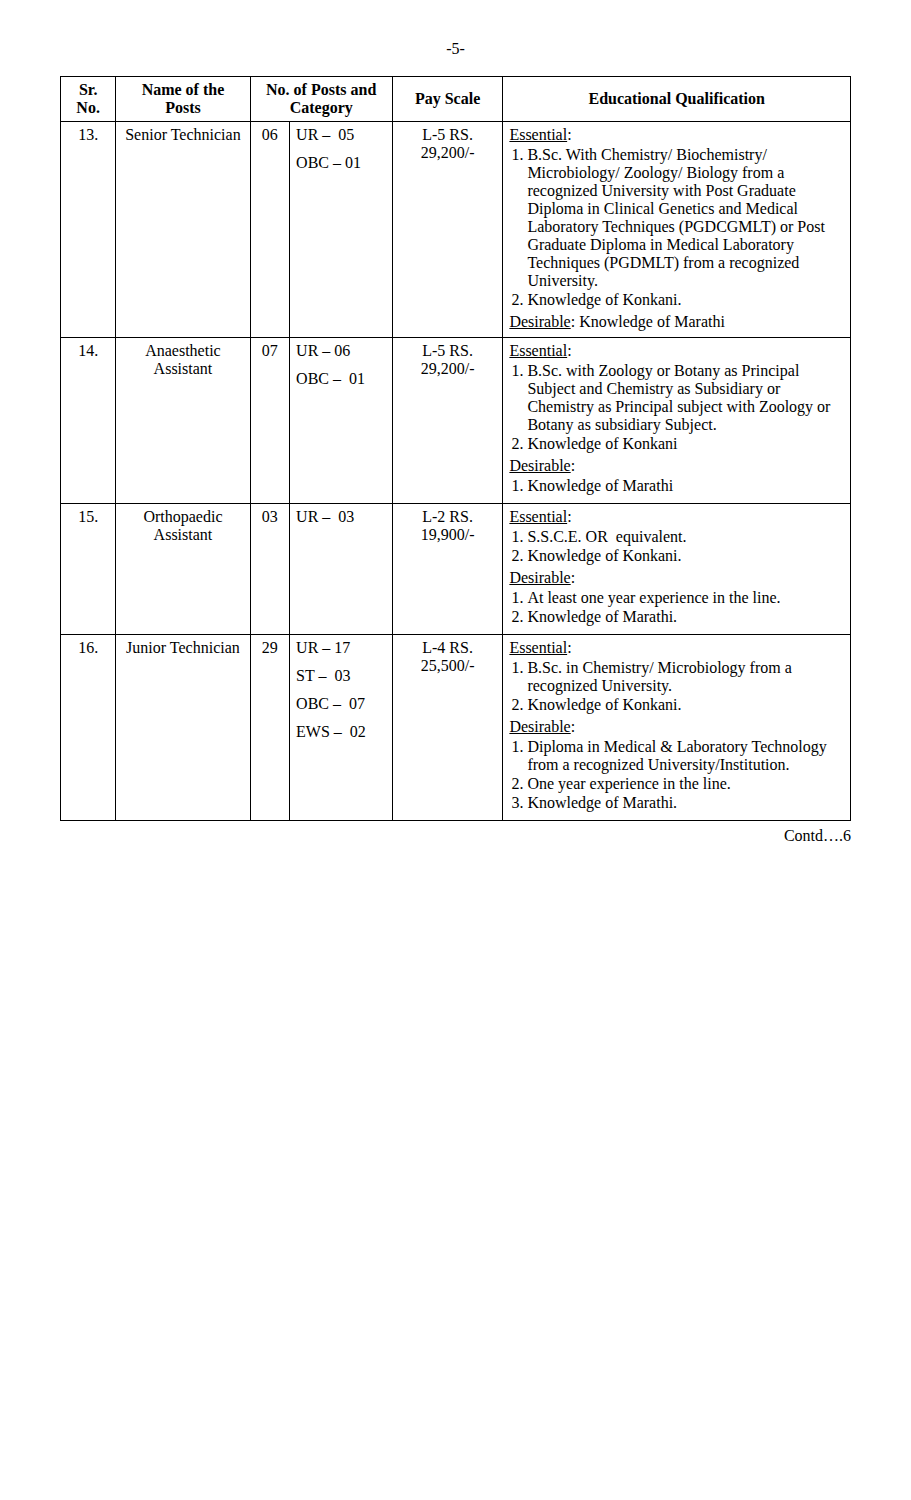-5-
| Sr. No. | Name of the Posts | No. of Posts and Category | Pay Scale | Educational Qualification |
| --- | --- | --- | --- | --- |
| 13. | Senior Technician | 06 | UR – 05 OBC – 01 | L-5 RS. 29,200/- | Essential : B.Sc. With Chemistry/ Biochemistry/ Microbiology/ Zoology/ Biology from a recognized University with Post Graduate Diploma in Clinical Genetics and Medical Laboratory Techniques (PGDCGMLT) or Post Graduate Diploma in Medical Laboratory Techniques (PGDMLT) from a recognized University. Knowledge of Konkani. Desirable : Knowledge of Marathi |
| 14. | Anaesthetic Assistant | 07 | UR – 06 OBC – 01 | L-5 RS. 29,200/- | Essential : B.Sc. with Zoology or Botany as Principal Subject and Chemistry as Subsidiary or Chemistry as Principal subject with Zoology or Botany as subsidiary Subject. Knowledge of Konkani Desirable : Knowledge of Marathi |
| 15. | Orthopaedic Assistant | 03 | UR – 03 | L-2 RS. 19,900/- | Essential : S.S.C.E. OR equivalent. Knowledge of Konkani. Desirable : At least one year experience in the line. Knowledge of Marathi. |
| 16. | Junior Technician | 29 | UR – 17 ST – 03 OBC – 07 EWS – 02 | L-4 RS. 25,500/- | Essential : B.Sc. in Chemistry/ Microbiology from a recognized University. Knowledge of Konkani. Desirable : Diploma in Medical & Laboratory Technology from a recognized University/Institution. One year experience in the line. Knowledge of Marathi. |
Contd….6